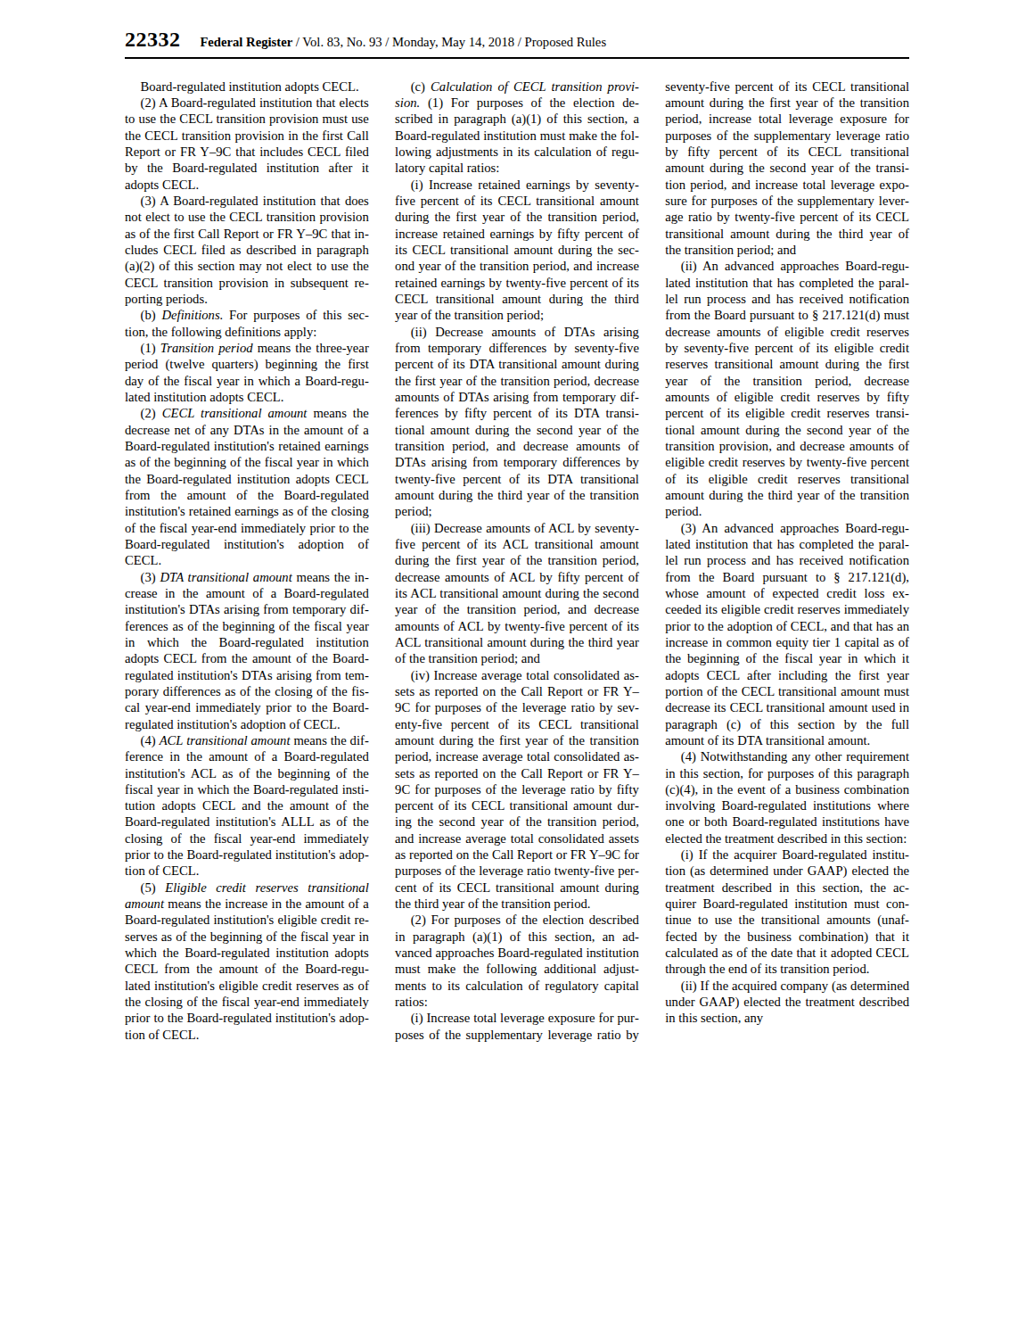22332 Federal Register / Vol. 83, No. 93 / Monday, May 14, 2018 / Proposed Rules
Board-regulated institution adopts CECL.
(2) A Board-regulated institution that elects to use the CECL transition provision must use the CECL transition provision in the first Call Report or FR Y–9C that includes CECL filed by the Board-regulated institution after it adopts CECL.
(3) A Board-regulated institution that does not elect to use the CECL transition provision as of the first Call Report or FR Y–9C that includes CECL filed as described in paragraph (a)(2) of this section may not elect to use the CECL transition provision in subsequent reporting periods.
(b) Definitions. For purposes of this section, the following definitions apply:
(1) Transition period means the three-year period (twelve quarters) beginning the first day of the fiscal year in which a Board-regulated institution adopts CECL.
(2) CECL transitional amount means the decrease net of any DTAs in the amount of a Board-regulated institution's retained earnings as of the beginning of the fiscal year in which the Board-regulated institution adopts CECL from the amount of the Board-regulated institution's retained earnings as of the closing of the fiscal year-end immediately prior to the Board-regulated institution's adoption of CECL.
(3) DTA transitional amount means the increase in the amount of a Board-regulated institution's DTAs arising from temporary differences as of the beginning of the fiscal year in which the Board-regulated institution adopts CECL from the amount of the Board-regulated institution's DTAs arising from temporary differences as of the closing of the fiscal year-end immediately prior to the Board-regulated institution's adoption of CECL.
(4) ACL transitional amount means the difference in the amount of a Board-regulated institution's ACL as of the beginning of the fiscal year in which the Board-regulated institution adopts CECL and the amount of the Board-regulated institution's ALLL as of the closing of the fiscal year-end immediately prior to the Board-regulated institution's adoption of CECL.
(5) Eligible credit reserves transitional amount means the increase in the amount of a Board-regulated institution's eligible credit reserves as of the beginning of the fiscal year in which the Board-regulated institution adopts CECL from the amount of the Board-regulated institution's eligible credit reserves as of the closing of the fiscal year-end immediately prior to the Board-regulated institution's adoption of CECL.
(c) Calculation of CECL transition provision. (1) For purposes of the election described in paragraph (a)(1) of this section, a Board-regulated institution must make the following adjustments in its calculation of regulatory capital ratios:
(i) Increase retained earnings by seventy-five percent of its CECL transitional amount during the first year of the transition period, increase retained earnings by fifty percent of its CECL transitional amount during the second year of the transition period, and increase retained earnings by twenty-five percent of its CECL transitional amount during the third year of the transition period;
(ii) Decrease amounts of DTAs arising from temporary differences by seventy-five percent of its DTA transitional amount during the first year of the transition period, decrease amounts of DTAs arising from temporary differences by fifty percent of its DTA transitional amount during the second year of the transition period, and decrease amounts of DTAs arising from temporary differences by twenty-five percent of its DTA transitional amount during the third year of the transition period;
(iii) Decrease amounts of ACL by seventy-five percent of its ACL transitional amount during the first year of the transition period, decrease amounts of ACL by fifty percent of its ACL transitional amount during the second year of the transition period, and decrease amounts of ACL by twenty-five percent of its ACL transitional amount during the third year of the transition period; and
(iv) Increase average total consolidated assets as reported on the Call Report or FR Y–9C for purposes of the leverage ratio by seventy-five percent of its CECL transitional amount during the first year of the transition period, increase average total consolidated assets as reported on the Call Report or FR Y–9C for purposes of the leverage ratio by fifty percent of its CECL transitional amount during the second year of the transition period, and increase average total consolidated assets as reported on the Call Report or FR Y–9C for purposes of the leverage ratio twenty-five percent of its CECL transitional amount during the third year of the transition period.
(2) For purposes of the election described in paragraph (a)(1) of this section, an advanced approaches Board-regulated institution must make the following additional adjustments to its calculation of regulatory capital ratios:
(i) Increase total leverage exposure for purposes of the supplementary leverage ratio by seventy-five percent of its CECL transitional amount during the first year of the transition period, increase total leverage exposure for purposes of the supplementary leverage ratio by fifty percent of its CECL transitional amount during the second year of the transition period, and increase total leverage exposure for purposes of the supplementary leverage ratio by twenty-five percent of its CECL transitional amount during the third year of the transition period; and
(ii) An advanced approaches Board-regulated institution that has completed the parallel run process and has received notification from the Board pursuant to § 217.121(d) must decrease amounts of eligible credit reserves by seventy-five percent of its eligible credit reserves transitional amount during the first year of the transition period, decrease amounts of eligible credit reserves by fifty percent of its eligible credit reserves transitional amount during the second year of the transition provision, and decrease amounts of eligible credit reserves by twenty-five percent of its eligible credit reserves transitional amount during the third year of the transition period.
(3) An advanced approaches Board-regulated institution that has completed the parallel run process and has received notification from the Board pursuant to § 217.121(d), whose amount of expected credit loss exceeded its eligible credit reserves immediately prior to the adoption of CECL, and that has an increase in common equity tier 1 capital as of the beginning of the fiscal year in which it adopts CECL after including the first year portion of the CECL transitional amount must decrease its CECL transitional amount used in paragraph (c) of this section by the full amount of its DTA transitional amount.
(4) Notwithstanding any other requirement in this section, for purposes of this paragraph (c)(4), in the event of a business combination involving Board-regulated institutions where one or both Board-regulated institutions have elected the treatment described in this section:
(i) If the acquirer Board-regulated institution (as determined under GAAP) elected the treatment described in this section, the acquirer Board-regulated institution must continue to use the transitional amounts (unaffected by the business combination) that it calculated as of the date that it adopted CECL through the end of its transition period.
(ii) If the acquired company (as determined under GAAP) elected the treatment described in this section, any